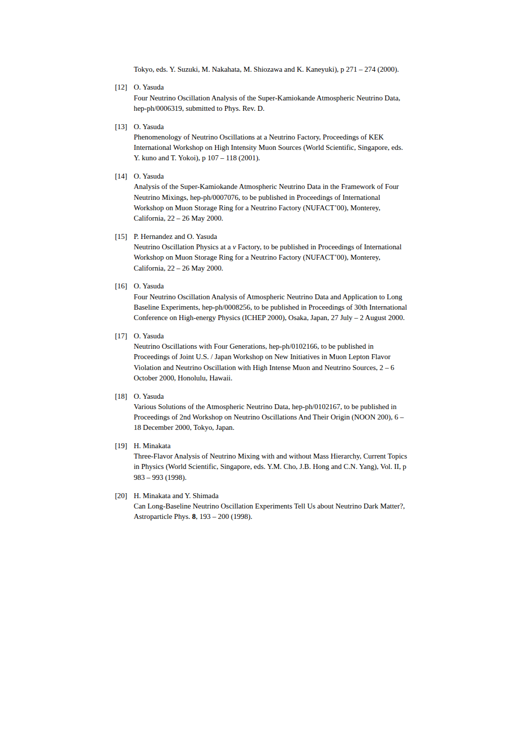Tokyo, eds. Y. Suzuki, M. Nakahata, M. Shiozawa and K. Kaneyuki), p 271 – 274 (2000).
[12] O. Yasuda Four Neutrino Oscillation Analysis of the Super-Kamiokande Atmospheric Neutrino Data, hep-ph/0006319, submitted to Phys. Rev. D.
[13] O. Yasuda Phenomenology of Neutrino Oscillations at a Neutrino Factory, Proceedings of KEK International Workshop on High Intensity Muon Sources (World Scientific, Singapore, eds. Y. kuno and T. Yokoi), p 107 – 118 (2001).
[14] O. Yasuda Analysis of the Super-Kamiokande Atmospheric Neutrino Data in the Framework of Four Neutrino Mixings, hep-ph/0007076, to be published in Proceedings of International Workshop on Muon Storage Ring for a Neutrino Factory (NUFACT’00), Monterey, California, 22 – 26 May 2000.
[15] P. Hernandez and O. Yasuda Neutrino Oscillation Physics at a ν Factory, to be published in Proceedings of International Workshop on Muon Storage Ring for a Neutrino Factory (NUFACT’00), Monterey, California, 22 – 26 May 2000.
[16] O. Yasuda Four Neutrino Oscillation Analysis of Atmospheric Neutrino Data and Application to Long Baseline Experiments, hep-ph/0008256, to be published in Proceedings of 30th International Conference on High-energy Physics (ICHEP 2000), Osaka, Japan, 27 July – 2 August 2000.
[17] O. Yasuda Neutrino Oscillations with Four Generations, hep-ph/0102166, to be published in Proceedings of Joint U.S. / Japan Workshop on New Initiatives in Muon Lepton Flavor Violation and Neutrino Oscillation with High Intense Muon and Neutrino Sources, 2 – 6 October 2000, Honolulu, Hawaii.
[18] O. Yasuda Various Solutions of the Atmospheric Neutrino Data, hep-ph/0102167, to be published in Proceedings of 2nd Workshop on Neutrino Oscillations And Their Origin (NOON 200), 6 – 18 December 2000, Tokyo, Japan.
[19] H. Minakata Three-Flavor Analysis of Neutrino Mixing with and without Mass Hierarchy, Current Topics in Physics (World Scientific, Singapore, eds. Y.M. Cho, J.B. Hong and C.N. Yang), Vol. II, p 983 – 993 (1998).
[20] H. Minakata and Y. Shimada Can Long-Baseline Neutrino Oscillation Experiments Tell Us about Neutrino Dark Matter?, Astroparticle Phys. 8, 193 – 200 (1998).